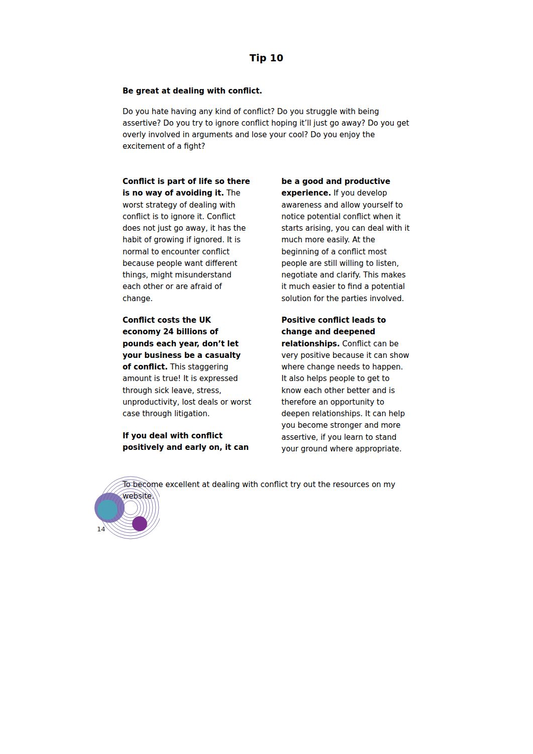Tip 10
Be great at dealing with conflict.
Do you hate having any kind of conflict? Do you struggle with being assertive? Do you try to ignore conflict hoping it’ll just go away? Do you get overly involved in arguments and lose your cool? Do you enjoy the excitement of a fight?
Conflict is part of life so there is no way of avoiding it. The worst strategy of dealing with conflict is to ignore it. Conflict does not just go away, it has the habit of growing if ignored. It is normal to encounter conflict because people want different things, might misunderstand each other or are afraid of change.
Conflict costs the UK economy 24 billions of pounds each year, don’t let your business be a casualty of conflict. This staggering amount is true! It is expressed through sick leave, stress, unproductivity, lost deals or worst case through litigation.
If you deal with conflict positively and early on, it can be a good and productive experience. If you develop awareness and allow yourself to notice potential conflict when it starts arising, you can deal with it much more easily. At the beginning of a conflict most people are still willing to listen, negotiate and clarify. This makes it much easier to find a potential solution for the parties involved.
Positive conflict leads to change and deepened relationships. Conflict can be very positive because it can show where change needs to happen. It also helps people to get to know each other better and is therefore an opportunity to deepen relationships. It can help you become stronger and more assertive, if you learn to stand your ground where appropriate.
To become excellent at dealing with conflict try out the resources on my website.
14